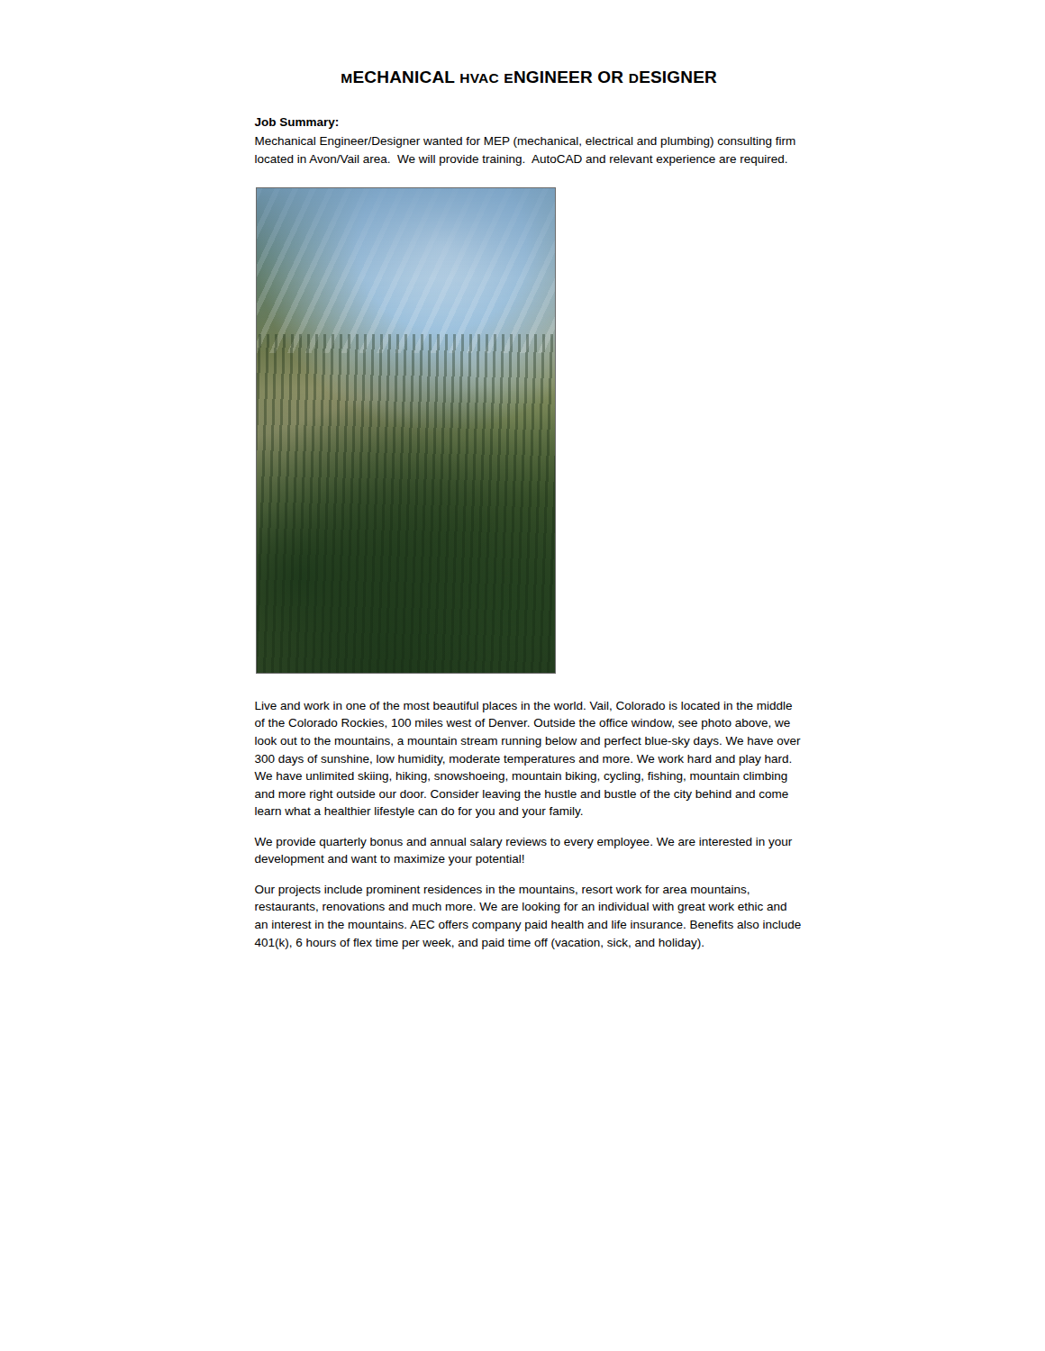MECHANICAL HVAC ENGINEER OR DESIGNER
Job Summary:
Mechanical Engineer/Designer wanted for MEP (mechanical, electrical and plumbing) consulting firm located in Avon/Vail area. We will provide training. AutoCAD and relevant experience are required.
Live and work in one of the most beautiful places in the world. Vail, Colorado is located in the middle of the Colorado Rockies, 100 miles west of Denver. Outside the office window, see photo above, we look out to the mountains, a mountain stream running below and perfect blue-sky days. We have over 300 days of sunshine, low humidity, moderate temperatures and more. We work hard and play hard. We have unlimited skiing, hiking, snowshoeing, mountain biking, cycling, fishing, mountain climbing and more right outside our door. Consider leaving the hustle and bustle of the city behind and come learn what a healthier lifestyle can do for you and your family.
We provide quarterly bonus and annual salary reviews to every employee. We are interested in your development and want to maximize your potential!
Our projects include prominent residences in the mountains, resort work for area mountains, restaurants, renovations and much more. We are looking for an individual with great work ethic and an interest in the mountains. AEC offers company paid health and life insurance. Benefits also include 401(k), 6 hours of flex time per week, and paid time off (vacation, sick, and holiday).